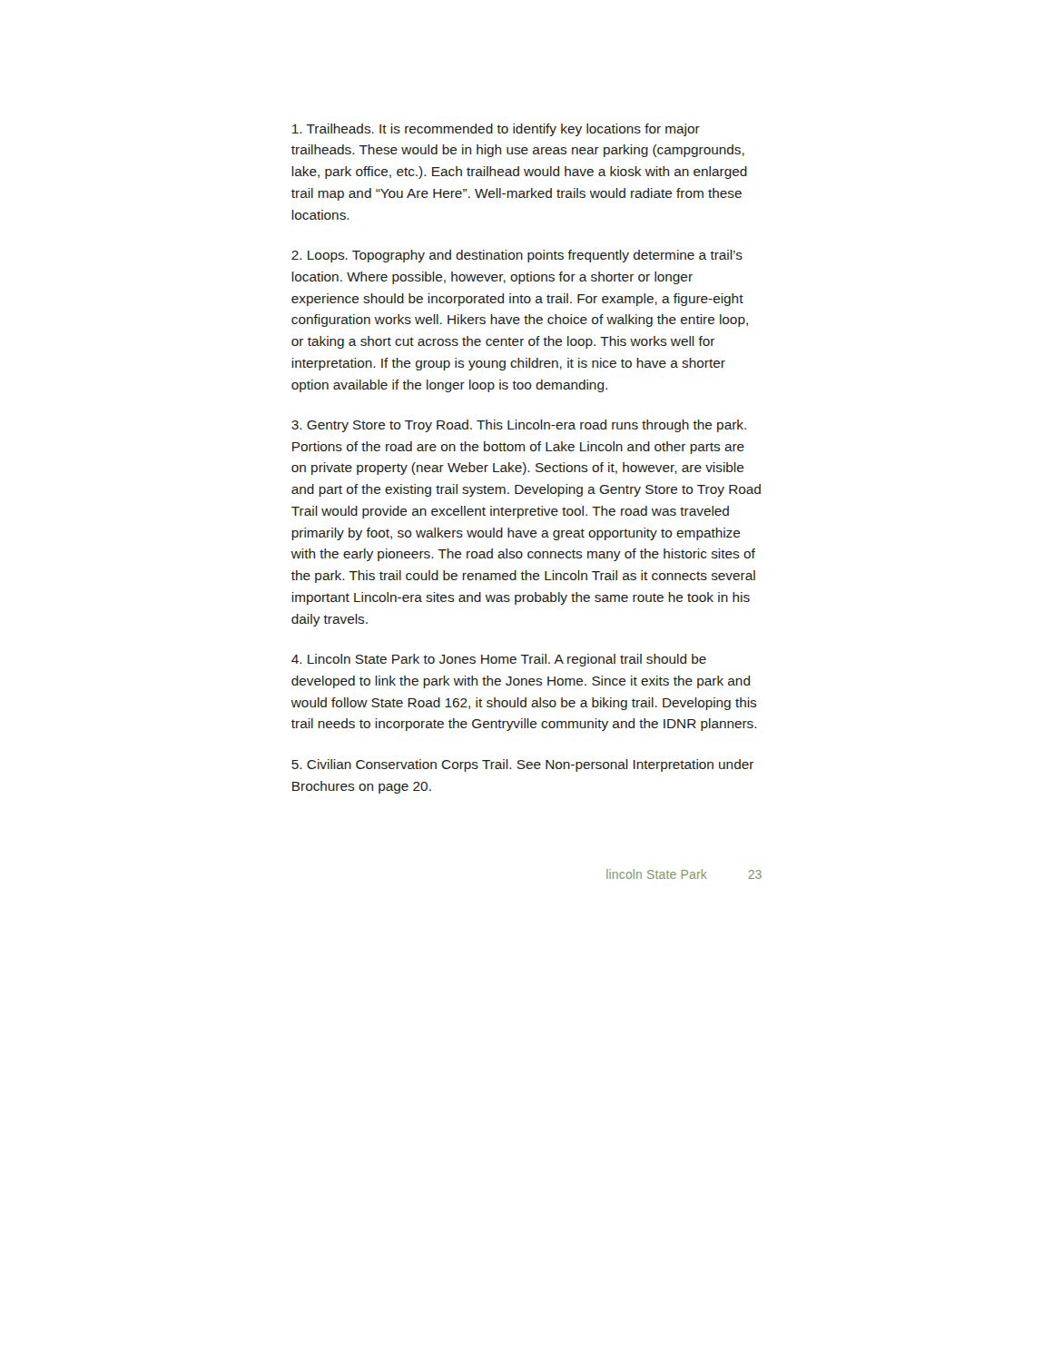1. Trailheads. It is recommended to identify key locations for major trailheads. These would be in high use areas near parking (campgrounds, lake, park office, etc.). Each trailhead would have a kiosk with an enlarged trail map and “You Are Here”. Well-marked trails would radiate from these locations.
2. Loops. Topography and destination points frequently determine a trail’s location. Where possible, however, options for a shorter or longer experience should be incorporated into a trail. For example, a figure-eight configuration works well. Hikers have the choice of walking the entire loop, or taking a short cut across the center of the loop. This works well for interpretation. If the group is young children, it is nice to have a shorter option available if the longer loop is too demanding.
3. Gentry Store to Troy Road. This Lincoln-era road runs through the park. Portions of the road are on the bottom of Lake Lincoln and other parts are on private property (near Weber Lake). Sections of it, however, are visible and part of the existing trail system. Developing a Gentry Store to Troy Road Trail would provide an excellent interpretive tool. The road was traveled primarily by foot, so walkers would have a great opportunity to empathize with the early pioneers. The road also connects many of the historic sites of the park. This trail could be renamed the Lincoln Trail as it connects several important Lincoln-era sites and was probably the same route he took in his daily travels.
4. Lincoln State Park to Jones Home Trail. A regional trail should be developed to link the park with the Jones Home. Since it exits the park and would follow State Road 162, it should also be a biking trail. Developing this trail needs to incorporate the Gentryville community and the IDNR planners.
5. Civilian Conservation Corps Trail. See Non-personal Interpretation under Brochures on page 20.
lincoln State Park 23